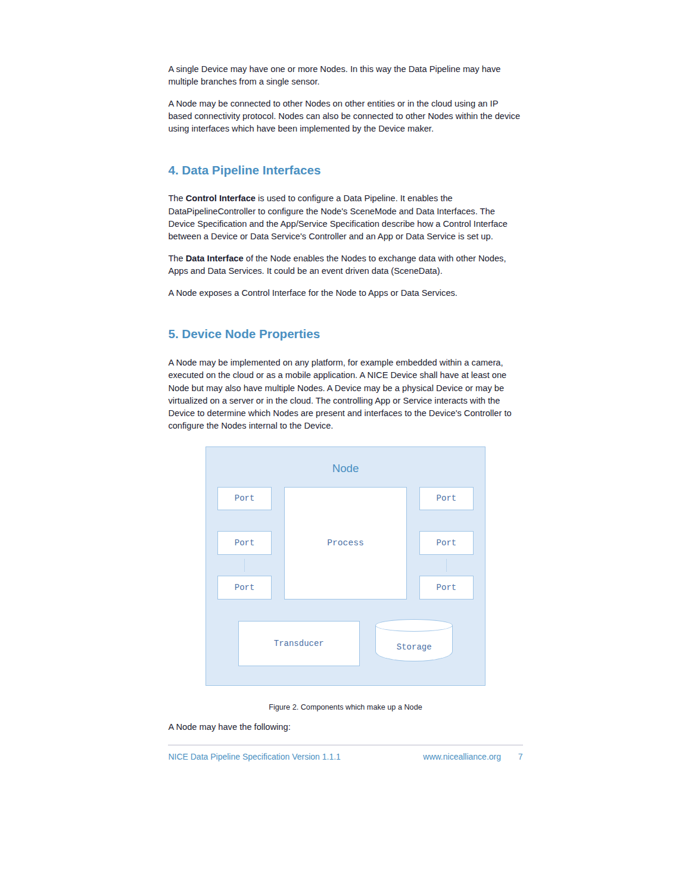A single Device may have one or more Nodes. In this way the Data Pipeline may have multiple branches from a single sensor.
A Node may be connected to other Nodes on other entities or in the cloud using an IP based connectivity protocol. Nodes can also be connected to other Nodes within the device using interfaces which have been implemented by the Device maker.
4. Data Pipeline Interfaces
The Control Interface is used to configure a Data Pipeline. It enables the DataPipelineController to configure the Node's SceneMode and Data Interfaces. The Device Specification and the App/Service Specification describe how a Control Interface between a Device or Data Service's Controller and an App or Data Service is set up.
The Data Interface of the Node enables the Nodes to exchange data with other Nodes, Apps and Data Services. It could be an event driven data (SceneData).
A Node exposes a Control Interface for the Node to Apps or Data Services.
5. Device Node Properties
A Node may be implemented on any platform, for example embedded within a camera, executed on the cloud or as a mobile application. A NICE Device shall have at least one Node but may also have multiple Nodes. A Device may be a physical Device or may be virtualized on a server or in the cloud. The controlling App or Service interacts with the Device to determine which Nodes are present and interfaces to the Device's Controller to configure the Nodes internal to the Device.
Node
Port
Port
Port
Process
Port
Port
Port
Transducer
Storage
Figure 2. Components which make up a Node
A Node may have the following:
NICE Data Pipeline Specification Version 1.1.1
www.nicealliance.org 7